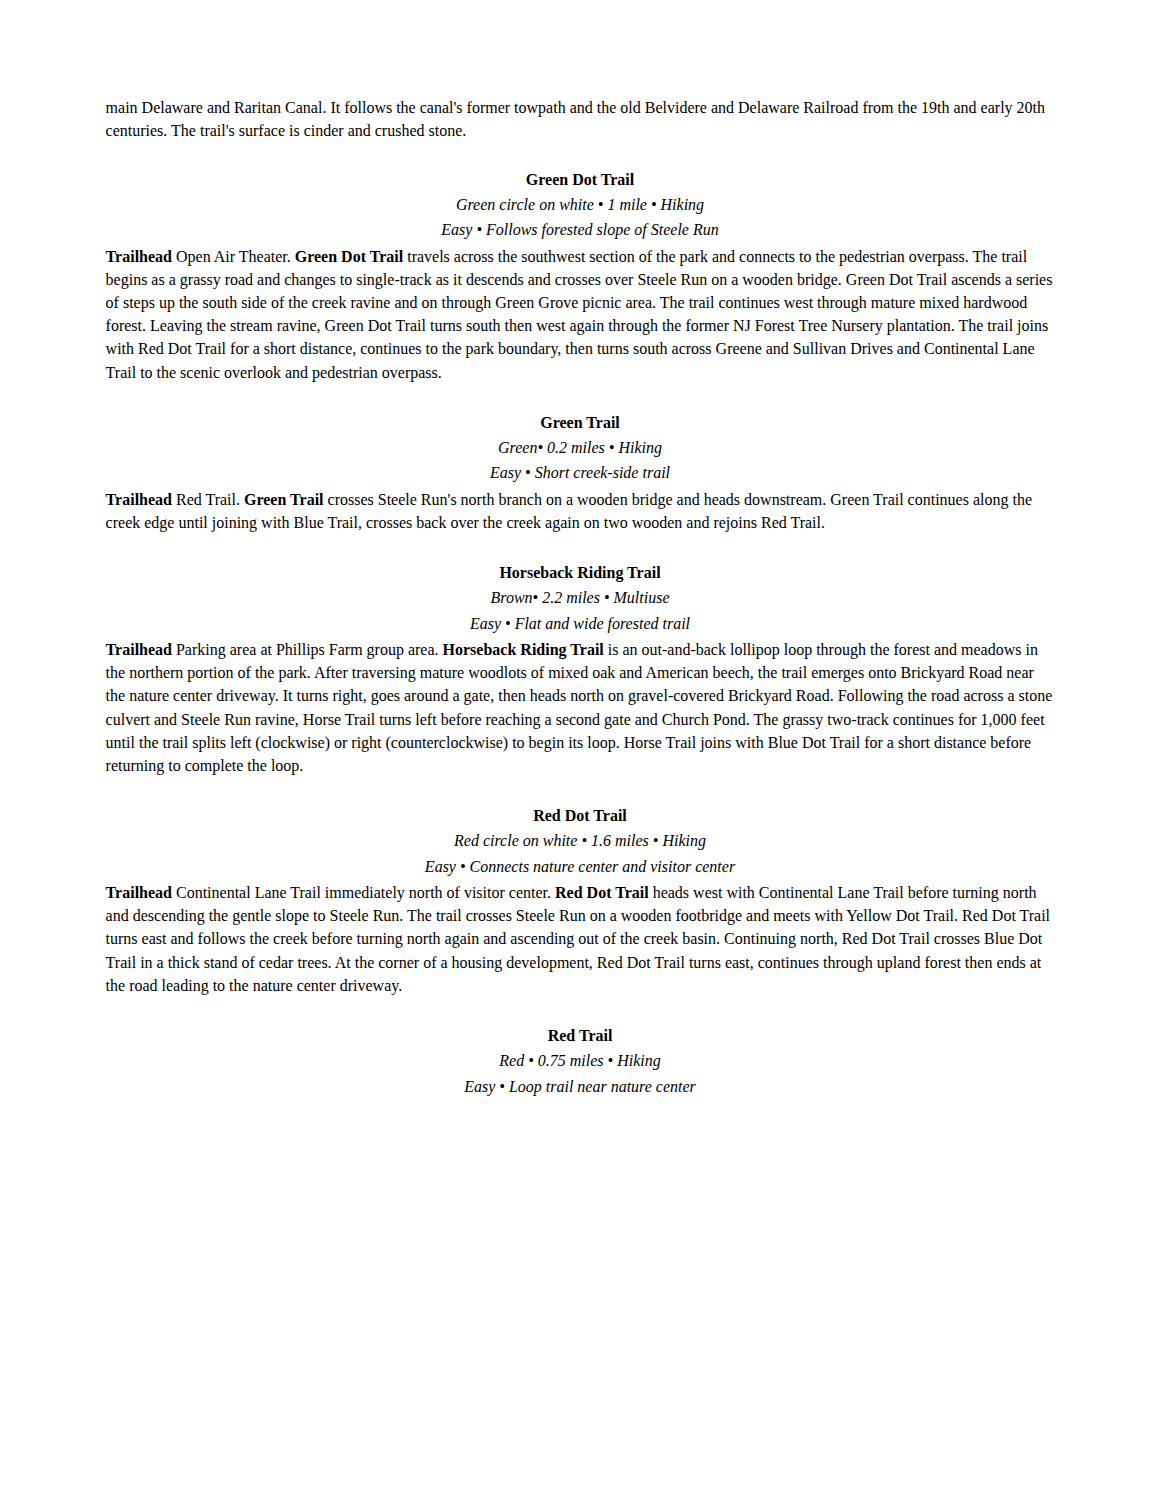main Delaware and Raritan Canal. It follows the canal's former towpath and the old Belvidere and Delaware Railroad from the 19th and early 20th centuries. The trail's surface is cinder and crushed stone.
Green Dot Trail
Green circle on white • 1 mile • Hiking
Easy • Follows forested slope of Steele Run
Trailhead Open Air Theater. Green Dot Trail travels across the southwest section of the park and connects to the pedestrian overpass. The trail begins as a grassy road and changes to single-track as it descends and crosses over Steele Run on a wooden bridge. Green Dot Trail ascends a series of steps up the south side of the creek ravine and on through Green Grove picnic area. The trail continues west through mature mixed hardwood forest. Leaving the stream ravine, Green Dot Trail turns south then west again through the former NJ Forest Tree Nursery plantation. The trail joins with Red Dot Trail for a short distance, continues to the park boundary, then turns south across Greene and Sullivan Drives and Continental Lane Trail to the scenic overlook and pedestrian overpass.
Green Trail
Green• 0.2 miles • Hiking
Easy • Short creek-side trail
Trailhead Red Trail. Green Trail crosses Steele Run's north branch on a wooden bridge and heads downstream. Green Trail continues along the creek edge until joining with Blue Trail, crosses back over the creek again on two wooden and rejoins Red Trail.
Horseback Riding Trail
Brown• 2.2 miles • Multiuse
Easy • Flat and wide forested trail
Trailhead Parking area at Phillips Farm group area. Horseback Riding Trail is an out-and-back lollipop loop through the forest and meadows in the northern portion of the park. After traversing mature woodlots of mixed oak and American beech, the trail emerges onto Brickyard Road near the nature center driveway. It turns right, goes around a gate, then heads north on gravel-covered Brickyard Road. Following the road across a stone culvert and Steele Run ravine, Horse Trail turns left before reaching a second gate and Church Pond. The grassy two-track continues for 1,000 feet until the trail splits left (clockwise) or right (counterclockwise) to begin its loop. Horse Trail joins with Blue Dot Trail for a short distance before returning to complete the loop.
Red Dot Trail
Red circle on white • 1.6 miles • Hiking
Easy • Connects nature center and visitor center
Trailhead Continental Lane Trail immediately north of visitor center. Red Dot Trail heads west with Continental Lane Trail before turning north and descending the gentle slope to Steele Run. The trail crosses Steele Run on a wooden footbridge and meets with Yellow Dot Trail. Red Dot Trail turns east and follows the creek before turning north again and ascending out of the creek basin. Continuing north, Red Dot Trail crosses Blue Dot Trail in a thick stand of cedar trees. At the corner of a housing development, Red Dot Trail turns east, continues through upland forest then ends at the road leading to the nature center driveway.
Red Trail
Red • 0.75 miles • Hiking
Easy • Loop trail near nature center